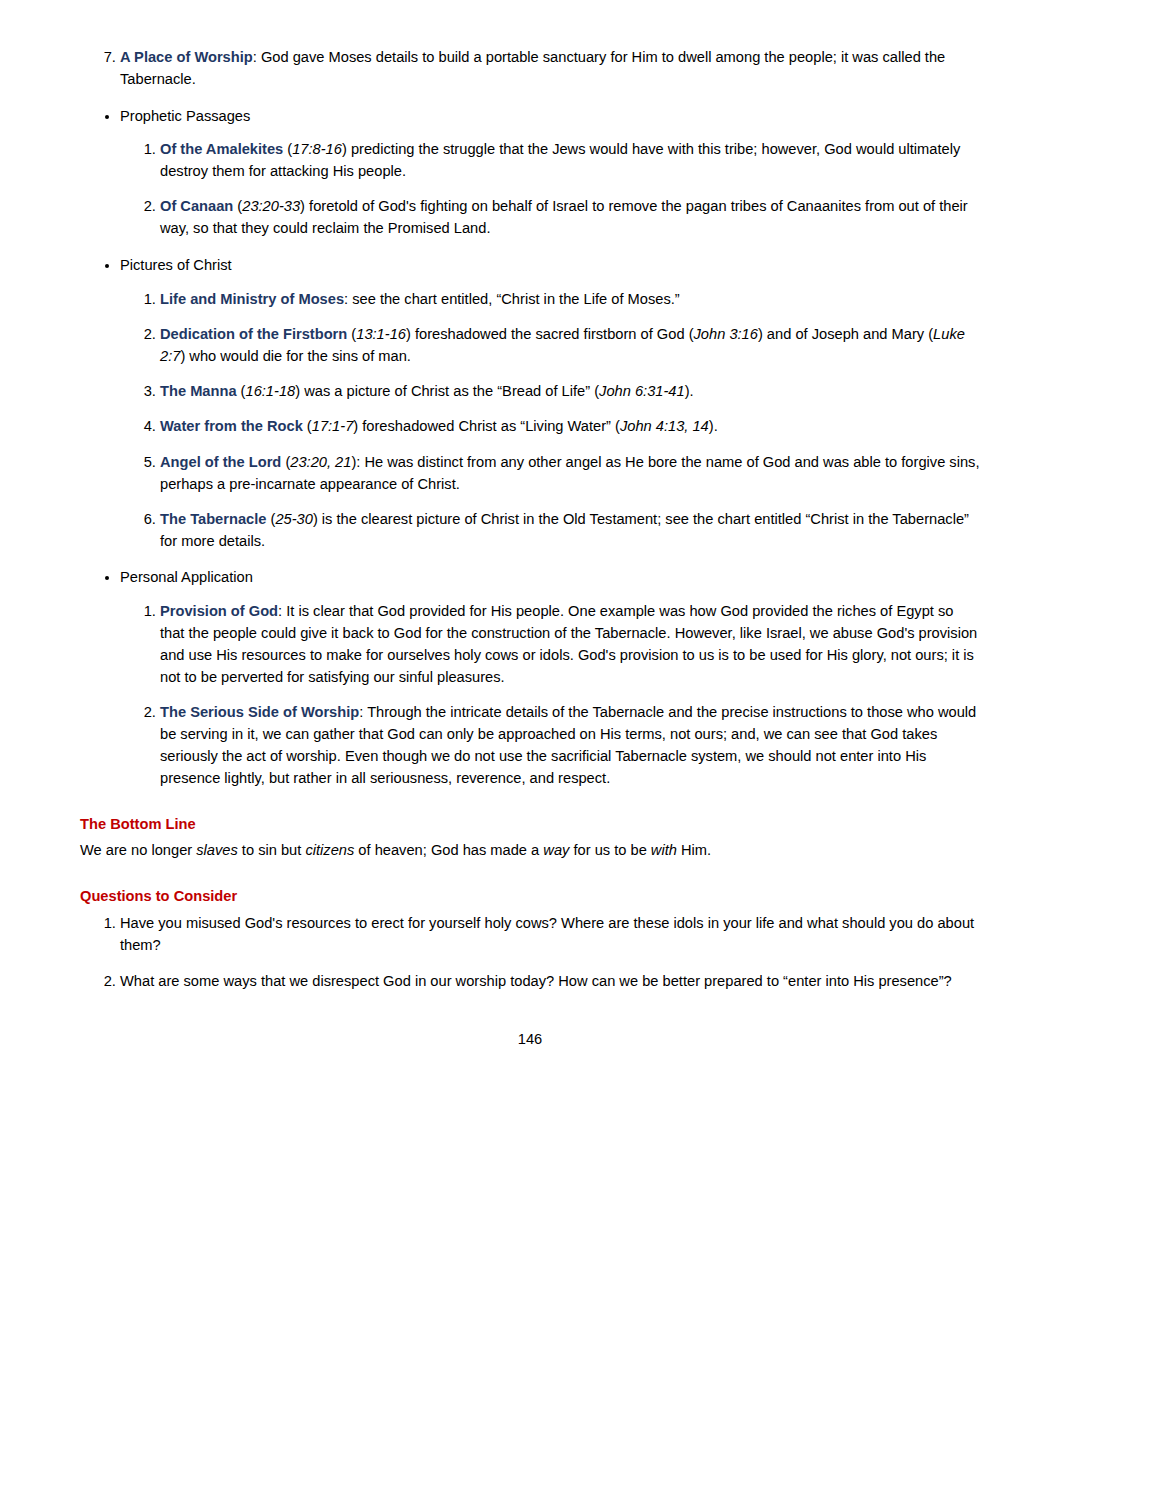A Place of Worship: God gave Moses details to build a portable sanctuary for Him to dwell among the people; it was called the Tabernacle.
Prophetic Passages
Of the Amalekites (17:8-16) predicting the struggle that the Jews would have with this tribe; however, God would ultimately destroy them for attacking His people.
Of Canaan (23:20-33) foretold of God's fighting on behalf of Israel to remove the pagan tribes of Canaanites from out of their way, so that they could reclaim the Promised Land.
Pictures of Christ
Life and Ministry of Moses: see the chart entitled, “Christ in the Life of Moses.”
Dedication of the Firstborn (13:1-16) foreshadowed the sacred firstborn of God (John 3:16) and of Joseph and Mary (Luke 2:7) who would die for the sins of man.
The Manna (16:1-18) was a picture of Christ as the “Bread of Life” (John 6:31-41).
Water from the Rock (17:1-7) foreshadowed Christ as “Living Water” (John 4:13, 14).
Angel of the Lord (23:20, 21): He was distinct from any other angel as He bore the name of God and was able to forgive sins, perhaps a pre-incarnate appearance of Christ.
The Tabernacle (25-30) is the clearest picture of Christ in the Old Testament; see the chart entitled “Christ in the Tabernacle” for more details.
Personal Application
Provision of God: It is clear that God provided for His people. One example was how God provided the riches of Egypt so that the people could give it back to God for the construction of the Tabernacle. However, like Israel, we abuse God's provision and use His resources to make for ourselves holy cows or idols. God's provision to us is to be used for His glory, not ours; it is not to be perverted for satisfying our sinful pleasures.
The Serious Side of Worship: Through the intricate details of the Tabernacle and the precise instructions to those who would be serving in it, we can gather that God can only be approached on His terms, not ours; and, we can see that God takes seriously the act of worship. Even though we do not use the sacrificial Tabernacle system, we should not enter into His presence lightly, but rather in all seriousness, reverence, and respect.
The Bottom Line
We are no longer slaves to sin but citizens of heaven; God has made a way for us to be with Him.
Questions to Consider
Have you misused God's resources to erect for yourself holy cows? Where are these idols in your life and what should you do about them?
What are some ways that we disrespect God in our worship today? How can we be better prepared to “enter into His presence”?
146